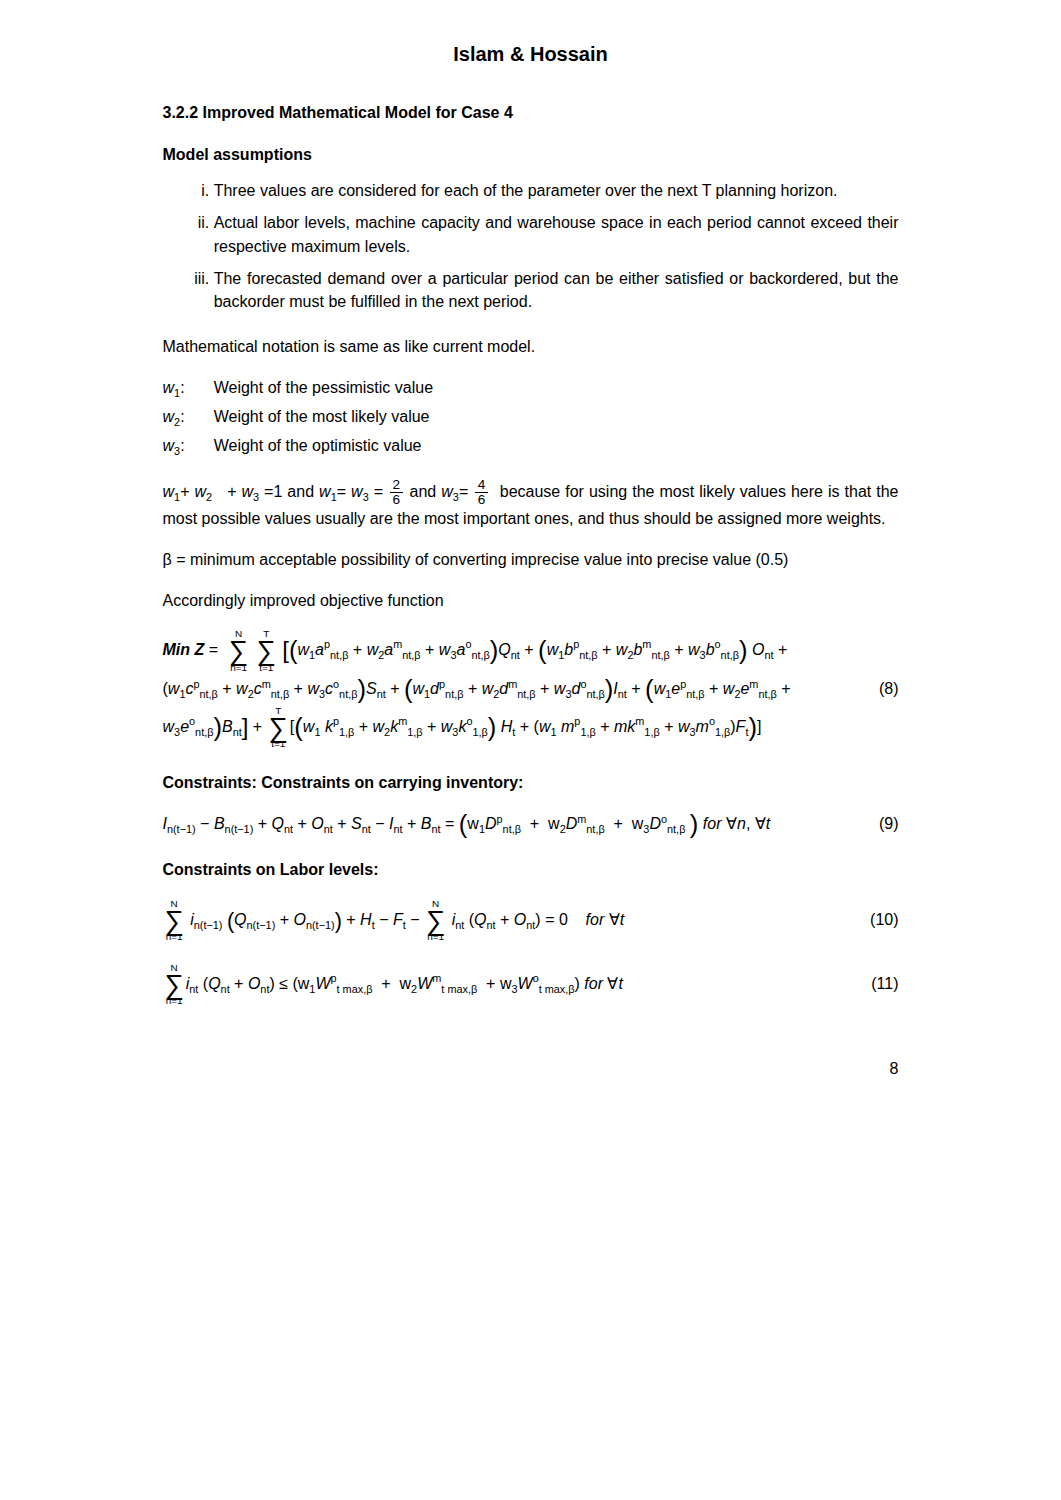Islam & Hossain
3.2.2 Improved Mathematical Model for Case 4
Model assumptions
Three values are considered for each of the parameter over the next T planning horizon.
Actual labor levels, machine capacity and warehouse space in each period cannot exceed their respective maximum levels.
The forecasted demand over a particular period can be either satisfied or backordered, but the backorder must be fulfilled in the next period.
Mathematical notation is same as like current model.
w1: Weight of the pessimistic value
w2: Weight of the most likely value
w3: Weight of the optimistic value
w1+ w2 + w3 =1 and w1= w3 = 26 and w3= 46 because for using the most likely values here is that the most possible values usually are the most important ones, and thus should be assigned more weights.
β = minimum acceptable possibility of converting imprecise value into precise value (0.5)
Accordingly improved objective function
Min Z = N∑n=1 T∑t=1 [(w1apnt,β + w2amnt,β + w3aont,β) Qnt + (w1bpnt,β + w2bmnt,β + w3bont,β) Ont + (w1cpnt,β + w2cmnt,β + w3cont,β) Snt + (w1dpnt,β + w2dmnt,β + w3dont,β) Int + (w1epnt,β + w2emnt,β + w3eont,β) Bnt] + T∑t=1[(w1 kp1,β + w2km1,β + w3ko1,β) Ht + (w1 mp1,β + mkm1,β + w3mo1,β)Ft)]
(8)
Constraints: Constraints on carrying inventory:
In(t−1) − Bn(t−1) + Qnt + Ont + Snt − Int + Bnt = (w1Dpnt,β + w2Dmnt,β + w3Dont,β ) for ∀n, ∀t
(9)
Constraints on Labor levels:
N∑n=1 in(t−1) (Qn(t−1) + On(t−1)) + Ht − Ft − N∑n=1 int (Qnt + Ont) = 0 for ∀t
(10)
N∑n=1 int (Qnt + Ont) ≤ (w1Wpt max,β + w2Wmt max,β + w3Wot max,β) for ∀t
(11)
8